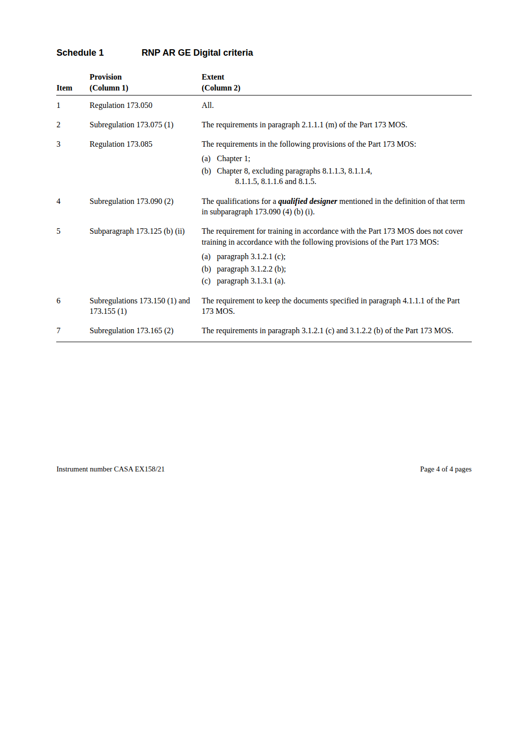Schedule 1 RNP AR GE Digital criteria
| Item | Provision (Column 1) | Extent (Column 2) |
| --- | --- | --- |
| 1 | Regulation 173.050 | All. |
| 2 | Subregulation 173.075 (1) | The requirements in paragraph 2.1.1.1 (m) of the Part 173 MOS. |
| 3 | Regulation 173.085 | The requirements in the following provisions of the Part 173 MOS: (a) Chapter 1; (b) Chapter 8, excluding paragraphs 8.1.1.3, 8.1.1.4, 8.1.1.5, 8.1.1.6 and 8.1.5. |
| 4 | Subregulation 173.090 (2) | The qualifications for a qualified designer mentioned in the definition of that term in subparagraph 173.090 (4) (b) (i). |
| 5 | Subparagraph 173.125 (b) (ii) | The requirement for training in accordance with the Part 173 MOS does not cover training in accordance with the following provisions of the Part 173 MOS: (a) paragraph 3.1.2.1 (c); (b) paragraph 3.1.2.2 (b); (c) paragraph 3.1.3.1 (a). |
| 6 | Subregulations 173.150 (1) and 173.155 (1) | The requirement to keep the documents specified in paragraph 4.1.1.1 of the Part 173 MOS. |
| 7 | Subregulation 173.165 (2) | The requirements in paragraph 3.1.2.1 (c) and 3.1.2.2 (b) of the Part 173 MOS. |
Instrument number CASA EX158/21 Page 4 of 4 pages